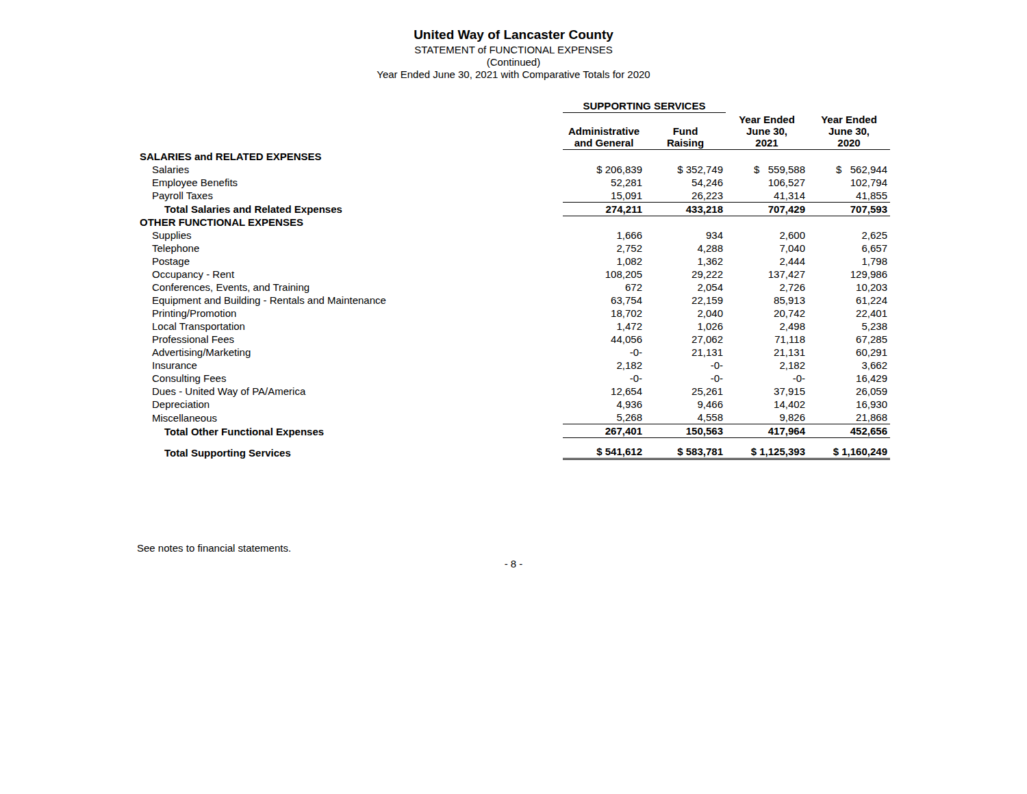United Way of Lancaster County
STATEMENT of FUNCTIONAL EXPENSES
(Continued)
Year Ended June 30, 2021 with Comparative Totals for 2020
| | SUPPORTING SERVICES | | |
| --- | --- | --- | --- |
| | Administrative and General | Fund Raising | Year Ended June 30, 2021 | Year Ended June 30, 2020 |
| SALARIES and RELATED EXPENSES | | | | |
| Salaries | $ 206,839 | $ 352,749 | $ 559,588 | $ 562,944 |
| Employee Benefits | 52,281 | 54,246 | 106,527 | 102,794 |
| Payroll Taxes | 15,091 | 26,223 | 41,314 | 41,855 |
| Total Salaries and Related Expenses | 274,211 | 433,218 | 707,429 | 707,593 |
| OTHER FUNCTIONAL EXPENSES | | | | |
| Supplies | 1,666 | 934 | 2,600 | 2,625 |
| Telephone | 2,752 | 4,288 | 7,040 | 6,657 |
| Postage | 1,082 | 1,362 | 2,444 | 1,798 |
| Occupancy - Rent | 108,205 | 29,222 | 137,427 | 129,986 |
| Conferences, Events, and Training | 672 | 2,054 | 2,726 | 10,203 |
| Equipment and Building - Rentals and Maintenance | 63,754 | 22,159 | 85,913 | 61,224 |
| Printing/Promotion | 18,702 | 2,040 | 20,742 | 22,401 |
| Local Transportation | 1,472 | 1,026 | 2,498 | 5,238 |
| Professional Fees | 44,056 | 27,062 | 71,118 | 67,285 |
| Advertising/Marketing | -0- | 21,131 | 21,131 | 60,291 |
| Insurance | 2,182 | -0- | 2,182 | 3,662 |
| Consulting Fees | -0- | -0- | -0- | 16,429 |
| Dues - United Way of PA/America | 12,654 | 25,261 | 37,915 | 26,059 |
| Depreciation | 4,936 | 9,466 | 14,402 | 16,930 |
| Miscellaneous | 5,268 | 4,558 | 9,826 | 21,868 |
| Total Other Functional Expenses | 267,401 | 150,563 | 417,964 | 452,656 |
| Total Supporting Services | $ 541,612 | $ 583,781 | $ 1,125,393 | $ 1,160,249 |
See notes to financial statements.
- 8 -